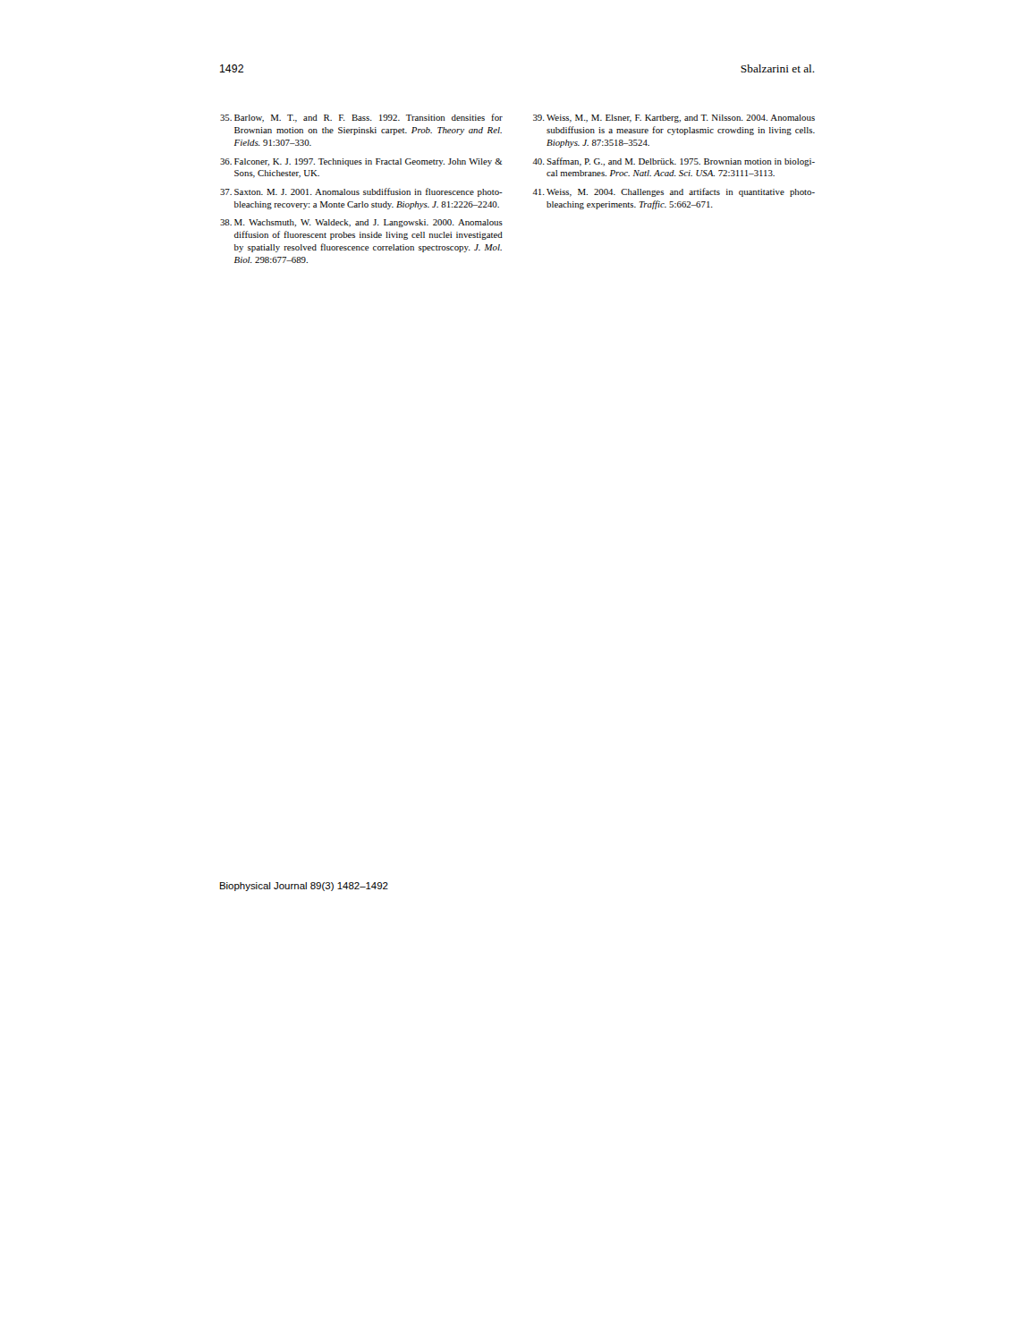1492 Sbalzarini et al.
35. Barlow, M. T., and R. F. Bass. 1992. Transition densities for Brownian motion on the Sierpinski carpet. Prob. Theory and Rel. Fields. 91:307–330.
36. Falconer, K. J. 1997. Techniques in Fractal Geometry. John Wiley & Sons, Chichester, UK.
37. Saxton. M. J. 2001. Anomalous subdiffusion in fluorescence photobleaching recovery: a Monte Carlo study. Biophys. J. 81:2226–2240.
38. M. Wachsmuth, W. Waldeck, and J. Langowski. 2000. Anomalous diffusion of fluorescent probes inside living cell nuclei investigated by spatially resolved fluorescence correlation spectroscopy. J. Mol. Biol. 298:677–689.
39. Weiss, M., M. Elsner, F. Kartberg, and T. Nilsson. 2004. Anomalous subdiffusion is a measure for cytoplasmic crowding in living cells. Biophys. J. 87:3518–3524.
40. Saffman, P. G., and M. Delbrück. 1975. Brownian motion in biological membranes. Proc. Natl. Acad. Sci. USA. 72:3111–3113.
41. Weiss, M. 2004. Challenges and artifacts in quantitative photobleaching experiments. Traffic. 5:662–671.
Biophysical Journal 89(3) 1482–1492